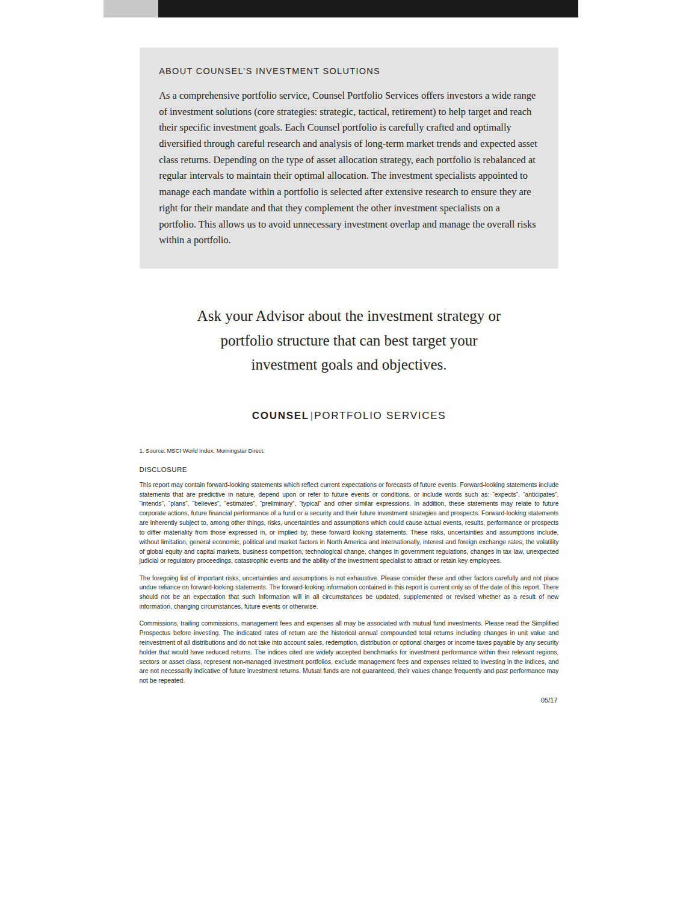About Counsel’s Investment Solutions
As a comprehensive portfolio service, Counsel Portfolio Services offers investors a wide range of investment solutions (core strategies: strategic, tactical, retirement) to help target and reach their specific investment goals. Each Counsel portfolio is carefully crafted and optimally diversified through careful research and analysis of long-term market trends and expected asset class returns. Depending on the type of asset allocation strategy, each portfolio is rebalanced at regular intervals to maintain their optimal allocation. The investment specialists appointed to manage each mandate within a portfolio is selected after extensive research to ensure they are right for their mandate and that they complement the other investment specialists on a portfolio. This allows us to avoid unnecessary investment overlap and manage the overall risks within a portfolio.
Ask your Advisor about the investment strategy or portfolio structure that can best target your investment goals and objectives.
COUNSEL|PORTFOLIO SERVICES
1. Source: MSCI World Index, Morningstar Direct.
Disclosure
This report may contain forward-looking statements which reflect current expectations or forecasts of future events. Forward-looking statements include statements that are predictive in nature, depend upon or refer to future events or conditions, or include words such as: “expects”, “anticipates”, “intends”, “plans”, “believes”, “estimates”, “preliminary”, “typical” and other similar expressions. In addition, these statements may relate to future corporate actions, future financial performance of a fund or a security and their future investment strategies and prospects. Forward-looking statements are inherently subject to, among other things, risks, uncertainties and assumptions which could cause actual events, results, performance or prospects to differ materiality from those expressed in, or implied by, these forward looking statements. These risks, uncertainties and assumptions include, without limitation, general economic, political and market factors in North America and internationally, interest and foreign exchange rates, the volatility of global equity and capital markets, business competition, technological change, changes in government regulations, changes in tax law, unexpected judicial or regulatory proceedings, catastrophic events and the ability of the investment specialist to attract or retain key employees.
The foregoing list of important risks, uncertainties and assumptions is not exhaustive. Please consider these and other factors carefully and not place undue reliance on forward-looking statements. The forward-looking information contained in this report is current only as of the date of this report. There should not be an expectation that such information will in all circumstances be updated, supplemented or revised whether as a result of new information, changing circumstances, future events or otherwise.
Commissions, trailing commissions, management fees and expenses all may be associated with mutual fund investments. Please read the Simplified Prospectus before investing. The indicated rates of return are the historical annual compounded total returns including changes in unit value and reinvestment of all distributions and do not take into account sales, redemption, distribution or optional charges or income taxes payable by any security holder that would have reduced returns. The indices cited are widely accepted benchmarks for investment performance within their relevant regions, sectors or asset class, represent non-managed investment portfolios, exclude management fees and expenses related to investing in the indices, and are not necessarily indicative of future investment returns. Mutual funds are not guaranteed, their values change frequently and past performance may not be repeated.
05/17